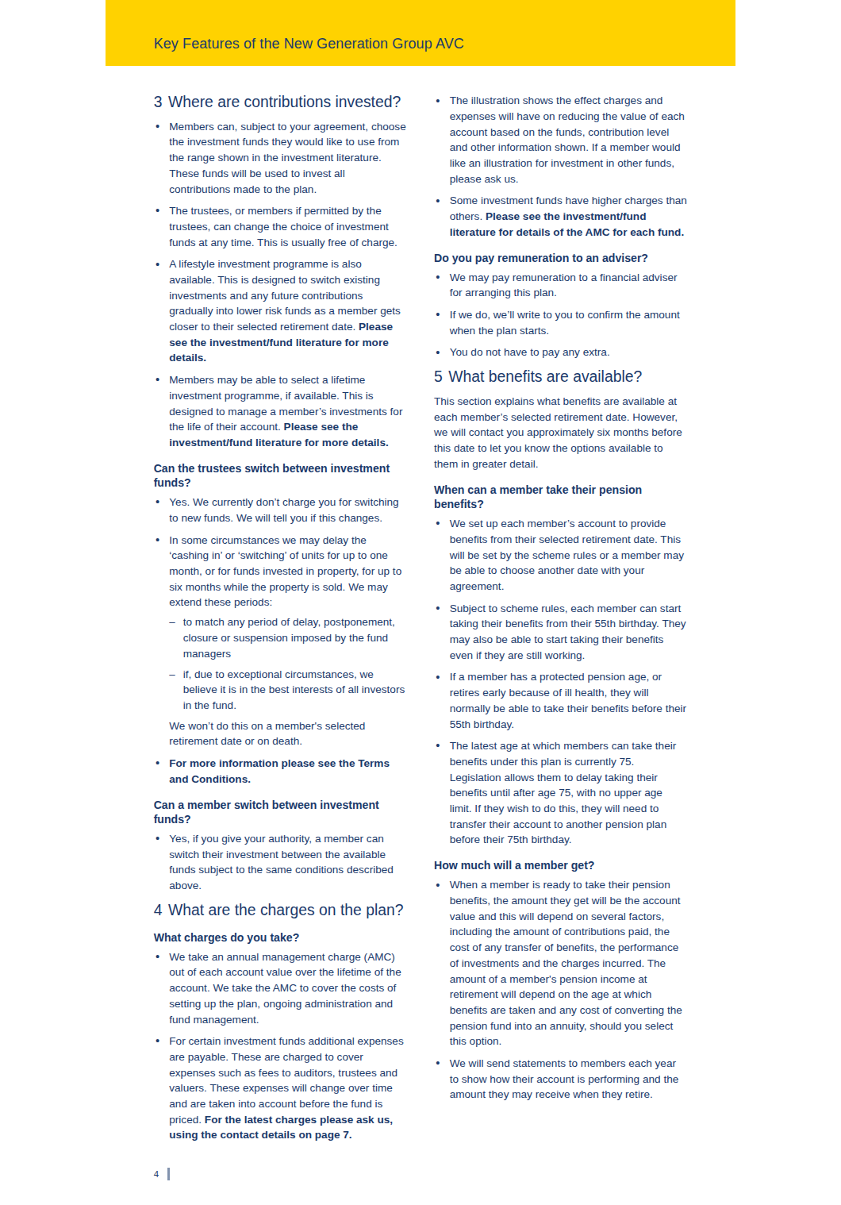Key Features of the New Generation Group AVC
3 Where are contributions invested?
Members can, subject to your agreement, choose the investment funds they would like to use from the range shown in the investment literature. These funds will be used to invest all contributions made to the plan.
The trustees, or members if permitted by the trustees, can change the choice of investment funds at any time. This is usually free of charge.
A lifestyle investment programme is also available. This is designed to switch existing investments and any future contributions gradually into lower risk funds as a member gets closer to their selected retirement date. Please see the investment/fund literature for more details.
Members may be able to select a lifetime investment programme, if available. This is designed to manage a member’s investments for the life of their account. Please see the investment/fund literature for more details.
Can the trustees switch between investment funds?
Yes. We currently don’t charge you for switching to new funds. We will tell you if this changes.
In some circumstances we may delay the ‘cashing in’ or ‘switching’ of units for up to one month, or for funds invested in property, for up to six months while the property is sold. We may extend these periods:
to match any period of delay, postponement, closure or suspension imposed by the fund managers
if, due to exceptional circumstances, we believe it is in the best interests of all investors in the fund.
We won’t do this on a member's selected retirement date or on death.
For more information please see the Terms and Conditions.
Can a member switch between investment funds?
Yes, if you give your authority, a member can switch their investment between the available funds subject to the same conditions described above.
4 What are the charges on the plan?
What charges do you take?
We take an annual management charge (AMC) out of each account value over the lifetime of the account. We take the AMC to cover the costs of setting up the plan, ongoing administration and fund management.
For certain investment funds additional expenses are payable. These are charged to cover expenses such as fees to auditors, trustees and valuers. These expenses will change over time and are taken into account before the fund is priced. For the latest charges please ask us, using the contact details on page 7.
The illustration shows the effect charges and expenses will have on reducing the value of each account based on the funds, contribution level and other information shown. If a member would like an illustration for investment in other funds, please ask us.
Some investment funds have higher charges than others. Please see the investment/fund literature for details of the AMC for each fund.
Do you pay remuneration to an adviser?
We may pay remuneration to a financial adviser for arranging this plan.
If we do, we’ll write to you to confirm the amount when the plan starts.
You do not have to pay any extra.
5 What benefits are available?
This section explains what benefits are available at each member’s selected retirement date. However, we will contact you approximately six months before this date to let you know the options available to them in greater detail.
When can a member take their pension benefits?
We set up each member’s account to provide benefits from their selected retirement date. This will be set by the scheme rules or a member may be able to choose another date with your agreement.
Subject to scheme rules, each member can start taking their benefits from their 55th birthday. They may also be able to start taking their benefits even if they are still working.
If a member has a protected pension age, or retires early because of ill health, they will normally be able to take their benefits before their 55th birthday.
The latest age at which members can take their benefits under this plan is currently 75. Legislation allows them to delay taking their benefits until after age 75, with no upper age limit. If they wish to do this, they will need to transfer their account to another pension plan before their 75th birthday.
How much will a member get?
When a member is ready to take their pension benefits, the amount they get will be the account value and this will depend on several factors, including the amount of contributions paid, the cost of any transfer of benefits, the performance of investments and the charges incurred. The amount of a member's pension income at retirement will depend on the age at which benefits are taken and any cost of converting the pension fund into an annuity, should you select this option.
We will send statements to members each year to show how their account is performing and the amount they may receive when they retire.
4